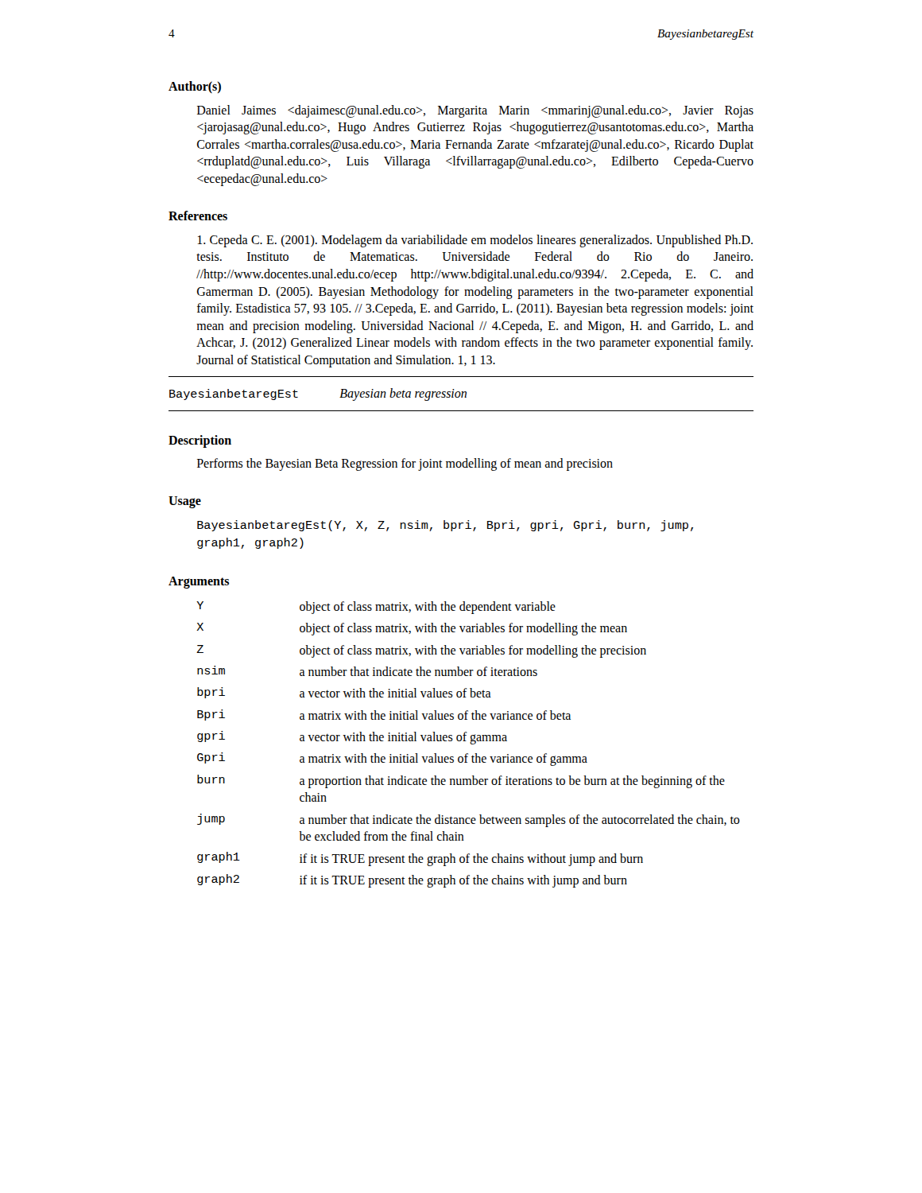4 BayesianbetaregEst
Author(s)
Daniel Jaimes <dajaimesc@unal.edu.co>, Margarita Marin <mmarinj@unal.edu.co>, Javier Rojas <jarojasag@unal.edu.co>, Hugo Andres Gutierrez Rojas <hugogutierrez@usantotomas.edu.co>, Martha Corrales <martha.corrales@usa.edu.co>, Maria Fernanda Zarate <mfzaratej@unal.edu.co>, Ricardo Duplat <rrduplatd@unal.edu.co>, Luis Villaraga <lfvillarragap@unal.edu.co>, Edilberto Cepeda-Cuervo <ecepedac@unal.edu.co>
References
1. Cepeda C. E. (2001). Modelagem da variabilidade em modelos lineares generalizados. Unpublished Ph.D. tesis. Instituto de Matematicas. Universidade Federal do Rio do Janeiro. //http://www.docentes.unal.edu.co/ecep http://www.bdigital.unal.edu.co/9394/. 2.Cepeda, E. C. and Gamerman D. (2005). Bayesian Methodology for modeling parameters in the two-parameter exponential family. Estadistica 57, 93 105. // 3.Cepeda, E. and Garrido, L. (2011). Bayesian beta regression models: joint mean and precision modeling. Universidad Nacional // 4.Cepeda, E. and Migon, H. and Garrido, L. and Achcar, J. (2012) Generalized Linear models with random effects in the two parameter exponential family. Journal of Statistical Computation and Simulation. 1, 1 13.
BayesianbetaregEst Bayesian beta regression
Description
Performs the Bayesian Beta Regression for joint modelling of mean and precision
Usage
BayesianbetaregEst(Y, X, Z, nsim, bpri, Bpri, gpri, Gpri, burn, jump, graph1, graph2)
Arguments
| Y | object of class matrix, with the dependent variable |
| X | object of class matrix, with the variables for modelling the mean |
| Z | object of class matrix, with the variables for modelling the precision |
| nsim | a number that indicate the number of iterations |
| bpri | a vector with the initial values of beta |
| Bpri | a matrix with the initial values of the variance of beta |
| gpri | a vector with the initial values of gamma |
| Gpri | a matrix with the initial values of the variance of gamma |
| burn | a proportion that indicate the number of iterations to be burn at the beginning of the chain |
| jump | a number that indicate the distance between samples of the autocorrelated the chain, to be excluded from the final chain |
| graph1 | if it is TRUE present the graph of the chains without jump and burn |
| graph2 | if it is TRUE present the graph of the chains with jump and burn |